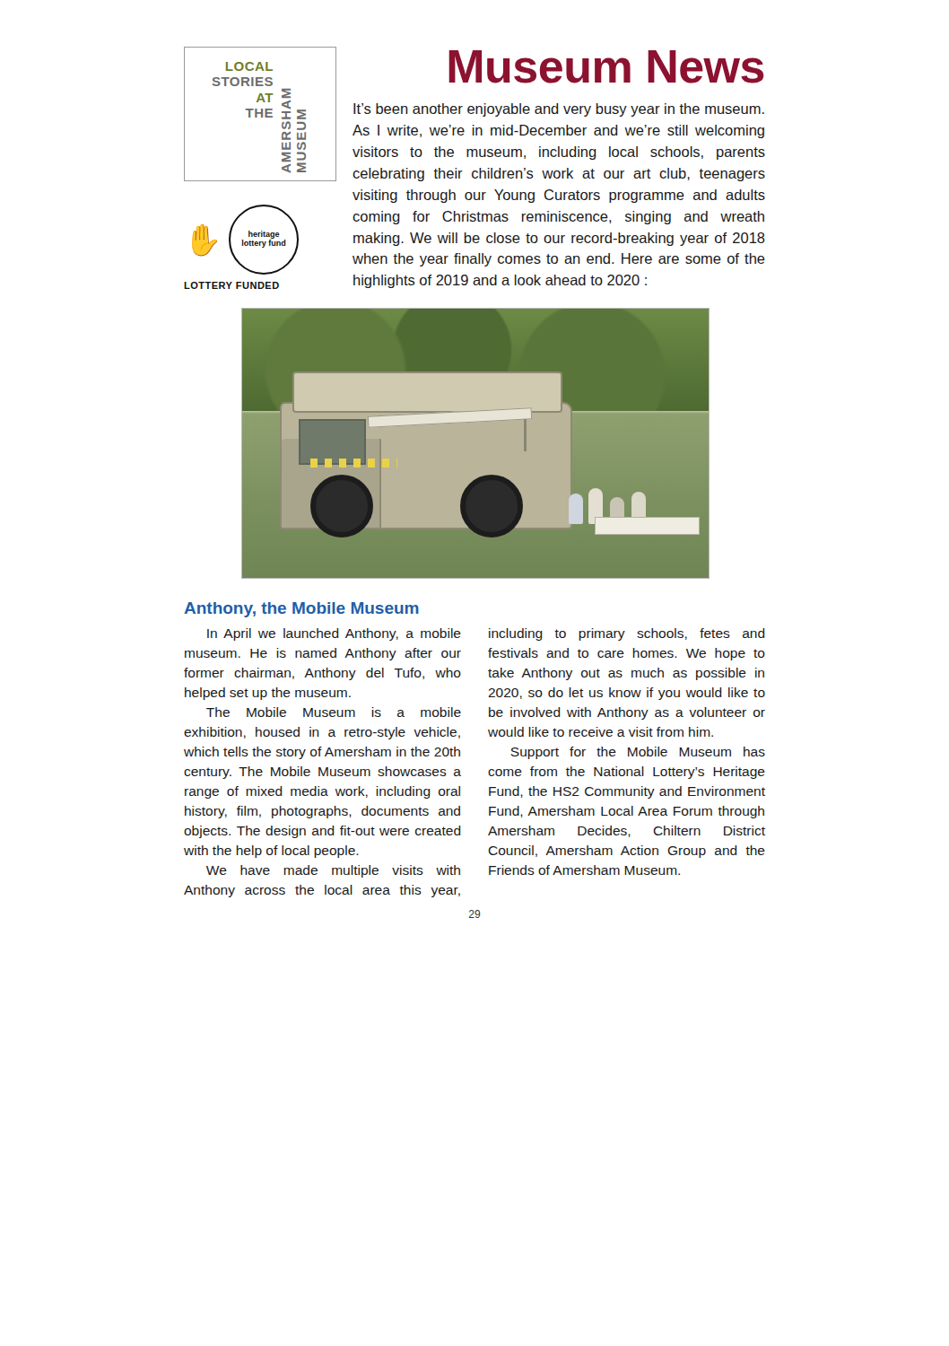LOCAL
STORIES
AT
THE
AMERSHAM MUSEUM
✋
heritage
lottery fund
LOTTERY FUNDED
Museum News
It’s been another enjoyable and very busy year in the museum. As I write, we’re in mid-December and we’re still welcoming visitors to the museum, including local schools, parents celebrating their children’s work at our art club, teenagers visiting through our Young Curators programme and adults coming for Christmas reminiscence, singing and wreath making. We will be close to our record-breaking year of 2018 when the year finally comes to an end. Here are some of the highlights of 2019 and a look ahead to 2020 :
Anthony, the Mobile Museum
In April we launched Anthony, a mobile museum. He is named Anthony after our former chairman, Anthony del Tufo, who helped set up the museum.
The Mobile Museum is a mobile exhibition, housed in a retro-style vehicle, which tells the story of Amersham in the 20th century. The Mobile Museum showcases a range of mixed media work, including oral history, film, photographs, documents and objects. The design and fit-out were created with the help of local people.
We have made multiple visits with Anthony across the local area this year, including to primary schools, fetes and festivals and to care homes. We hope to take Anthony out as much as possible in 2020, so do let us know if you would like to be involved with Anthony as a volunteer or would like to receive a visit from him.
Support for the Mobile Museum has come from the National Lottery’s Heritage Fund, the HS2 Community and Environment Fund, Amersham Local Area Forum through Amersham Decides, Chiltern District Council, Amersham Action Group and the Friends of Amersham Museum.
29